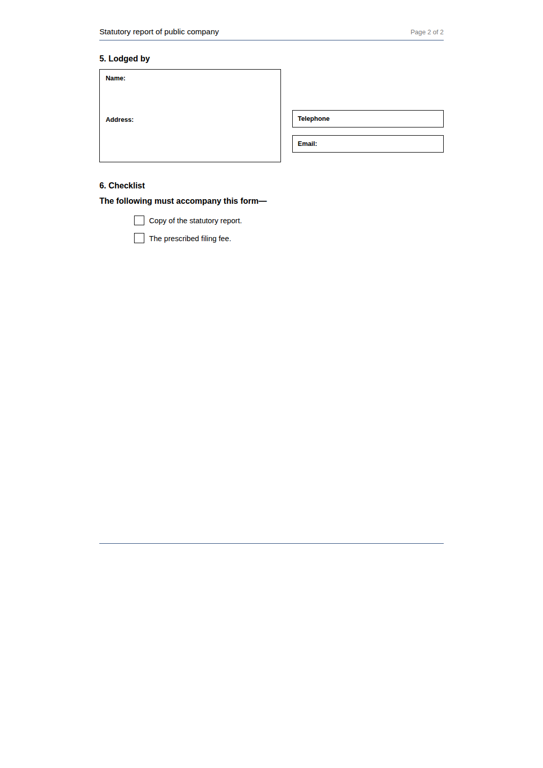Statutory report of public company
Page 2 of 2
5. Lodged by
Name:
Address:
Telephone
Email:
6. Checklist
The following must accompany this form—
Copy of the statutory report.
The prescribed filing fee.